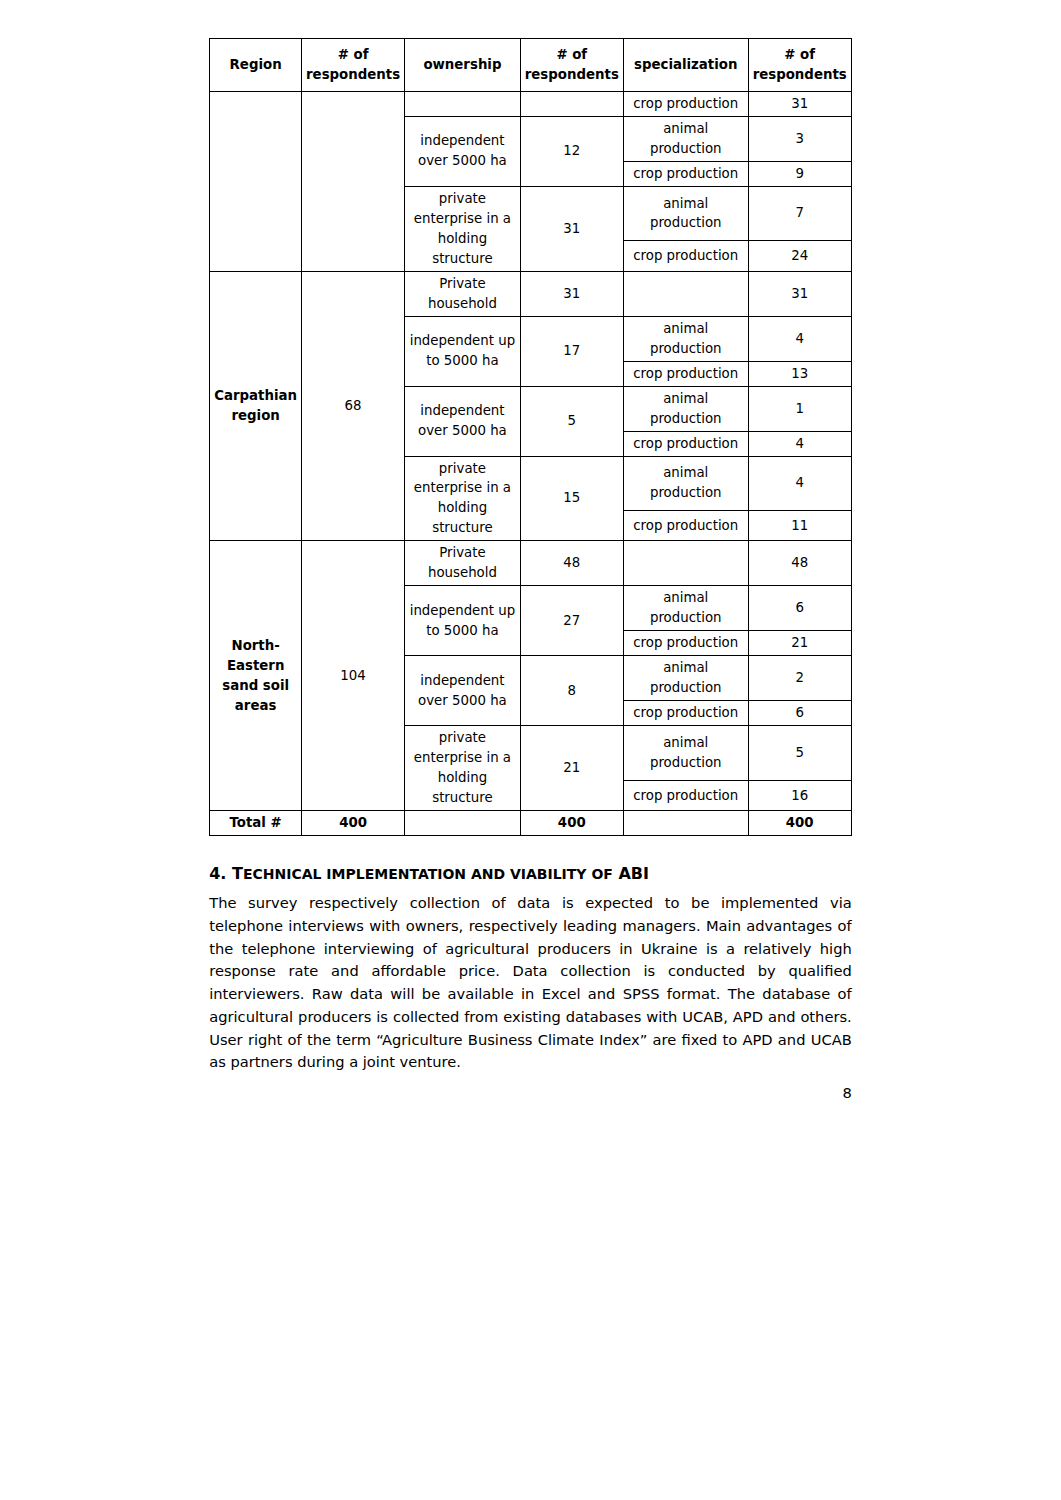| Region | # of respondents | ownership | # of respondents | specialization | # of respondents |
| --- | --- | --- | --- | --- | --- |
| | | | | crop production | 31 |
| independent over 5000 ha | 12 | animal production | 3 |
| crop production | 9 |
| private enterprise in a holding structure | 31 | animal production | 7 |
| crop production | 24 |
| Carpathian region | 68 | Private household | 31 | | 31 |
| independent up to 5000 ha | 17 | animal production | 4 |
| crop production | 13 |
| independent over 5000 ha | 5 | animal production | 1 |
| crop production | 4 |
| private enterprise in a holding structure | 15 | animal production | 4 |
| crop production | 11 |
| North-Eastern sand soil areas | 104 | Private household | 48 | | 48 |
| independent up to 5000 ha | 27 | animal production | 6 |
| crop production | 21 |
| independent over 5000 ha | 8 | animal production | 2 |
| crop production | 6 |
| private enterprise in a holding structure | 21 | animal production | 5 |
| crop production | 16 |
| Total # | 400 | | 400 | | 400 |
4. TECHNICAL IMPLEMENTATION AND VIABILITY OF ABI
The survey respectively collection of data is expected to be implemented via telephone interviews with owners, respectively leading managers. Main advantages of the telephone interviewing of agricultural producers in Ukraine is a relatively high response rate and affordable price. Data collection is conducted by qualified interviewers. Raw data will be available in Excel and SPSS format. The database of agricultural producers is collected from existing databases with UCAB, APD and others. User right of the term “Agriculture Business Climate Index” are fixed to APD and UCAB as partners during a joint venture.
8